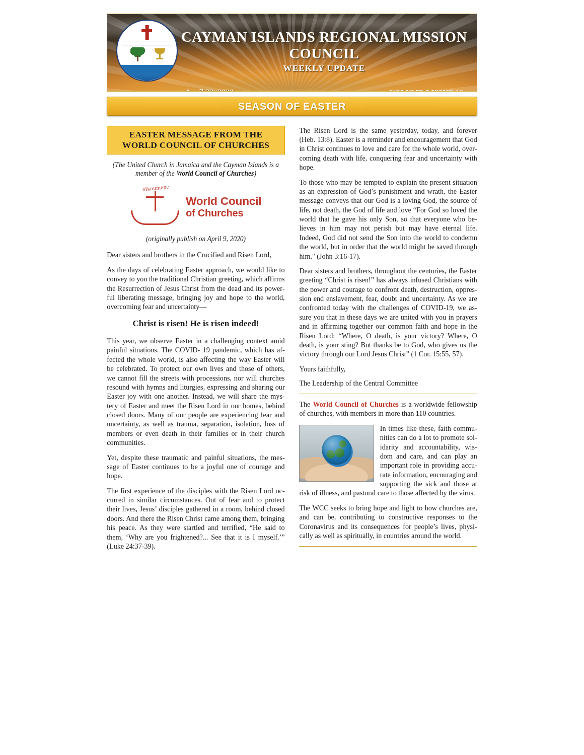CAYMAN ISLANDS REGIONAL MISSION COUNCIL
WEEKLY UPDATE
April 22, 2020
VOLUME 5 ISSUE 16
SEASON OF EASTER
EASTER MESSAGE FROM THE
WORLD COUNCIL OF CHURCHES
(The United Church in Jamaica and the Cayman Islands is a member of the World Council of Churches)
oikoumene
World Council
of Churches
(originally publish on April 9, 2020)
Dear sisters and brothers in the Crucified and Risen Lord,
As the days of celebrating Easter approach, we would like to convey to you the traditional Christian greeting, which affirms the Resurrection of Jesus Christ from the dead and its powerful liberating message, bringing joy and hope to the world, overcoming fear and uncertainty—
Christ is risen! He is risen indeed!
This year, we observe Easter in a challenging context amid painful situations. The COVID- 19 pandemic, which has affected the whole world, is also affecting the way Easter will be celebrated. To protect our own lives and those of others, we cannot fill the streets with processions, nor will churches resound with hymns and liturgies, expressing and sharing our Easter joy with one another. Instead, we will share the mystery of Easter and meet the Risen Lord in our homes, behind closed doors. Many of our people are experiencing fear and uncertainty, as well as trauma, separation, isolation, loss of members or even death in their families or in their church communities.
Yet, despite these traumatic and painful situations, the message of Easter continues to be a joyful one of courage and hope.
The first experience of the disciples with the Risen Lord occurred in similar circumstances. Out of fear and to protect their lives, Jesus’ disciples gathered in a room, behind closed doors. And there the Risen Christ came among them, bringing his peace. As they were startled and terrified, “He said to them, ‘Why are you frightened?... See that it is I myself.’” (Luke 24:37-39).
The Risen Lord is the same yesterday, today, and forever (Heb. 13:8). Easter is a reminder and encouragement that God in Christ continues to love and care for the whole world, overcoming death with life, conquering fear and uncertainty with hope.
To those who may be tempted to explain the present situation as an expression of God’s punishment and wrath, the Easter message conveys that our God is a loving God, the source of life, not death, the God of life and love “For God so loved the world that he gave his only Son, so that everyone who believes in him may not perish but may have eternal life. Indeed, God did not send the Son into the world to condemn the world, but in order that the world might be saved through him." (John 3:16-17).
Dear sisters and brothers, throughout the centuries, the Easter greeting “Christ is risen!” has always infused Christians with the power and courage to confront death, destruction, oppression end enslavement, fear, doubt and uncertainty. As we are confronted today with the challenges of COVID-19, we assure you that in these days we are united with you in prayers and in affirming together our common faith and hope in the Risen Lord: “Where, O death, is your victory? Where, O death, is your sting? But thanks be to God, who gives us the victory through our Lord Jesus Christ” (1 Cor. 15:55, 57).
Yours faithfully,
The Leadership of the Central Committee
The World Council of Churches is a worldwide fellowship of churches, with members in more than 110 countries.
In times like these, faith communities can do a lot to promote solidarity and accountability, wisdom and care, and can play an important role in providing accurate information, encouraging and supporting the sick and those at risk of illness, and pastoral care to those affected by the virus.
The WCC seeks to bring hope and light to how churches are, and can be, contributing to constructive responses to the Coronavirus and its consequences for people’s lives, physically as well as spiritually, in countries around the world.